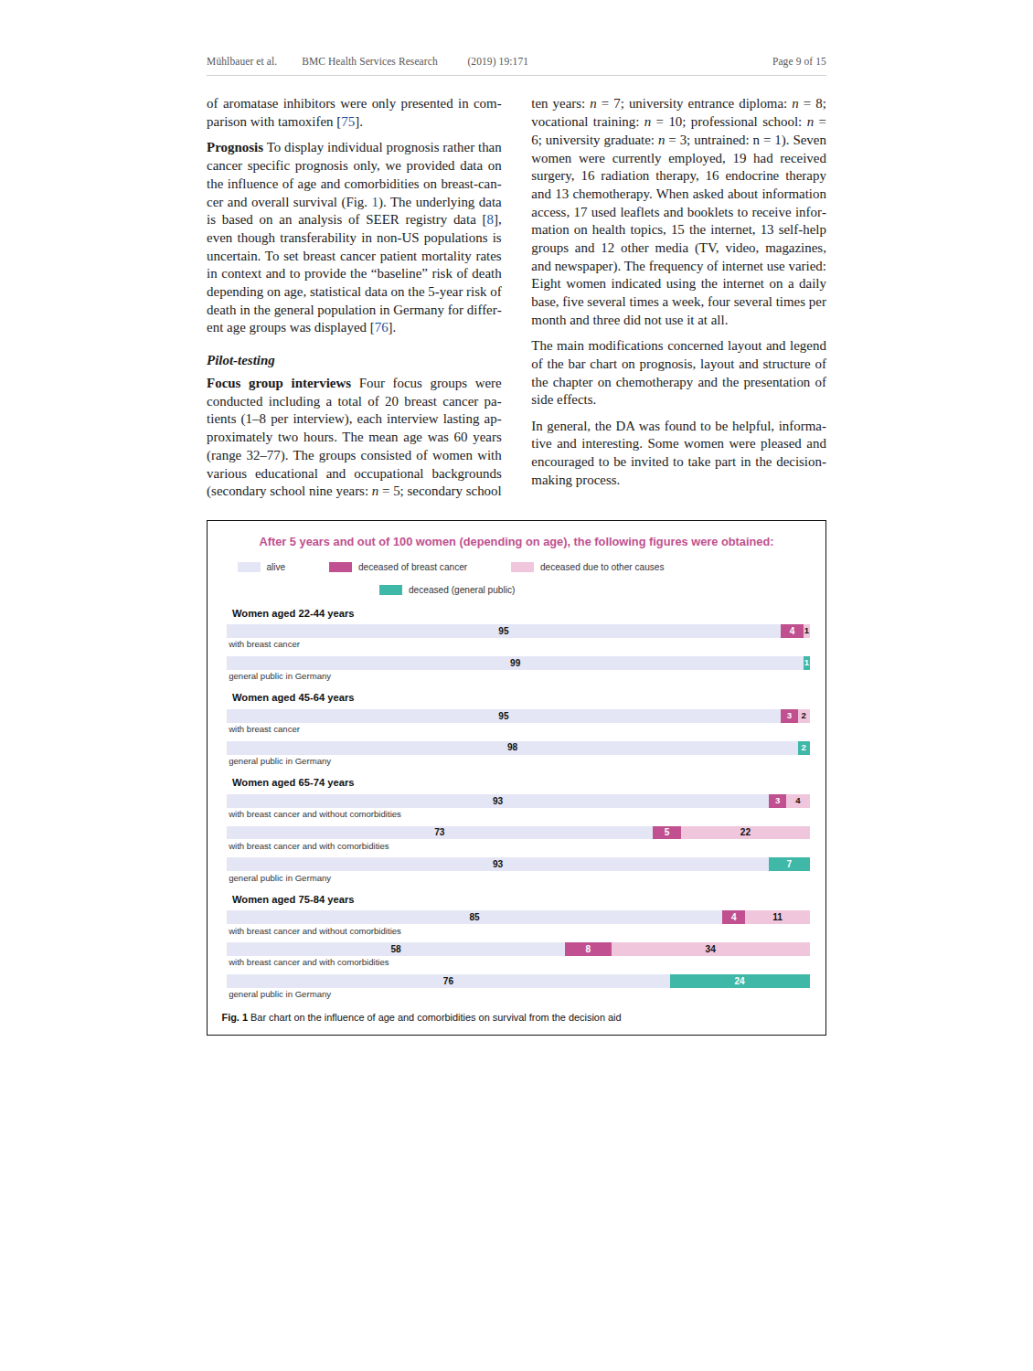Mühlbauer et al.BMC Health Services Research(2019) 19:171
Page 9 of 15
of aromatase inhibitors were only presented in comparison with tamoxifen [75].
Prognosis To display individual prognosis rather than cancer specific prognosis only, we provided data on the influence of age and comorbidities on breast-cancer and overall survival (Fig. 1). The underlying data is based on an analysis of SEER registry data [8], even though transferability in non-US populations is uncertain. To set breast cancer patient mortality rates in context and to provide the “baseline” risk of death depending on age, statistical data on the 5-year risk of death in the general population in Germany for different age groups was displayed [76].
Pilot-testing
Focus group interviews Four focus groups were conducted including a total of 20 breast cancer patients (1–8 per interview), each interview lasting approximately two hours. The mean age was 60 years (range 32–77). The groups consisted of women with various educational and occupational backgrounds (secondary school nine years: n = 5; secondary school ten years: n = 7; university entrance diploma: n = 8; vocational training: n = 10; professional school: n = 6; university graduate: n = 3; untrained: n = 1). Seven women were currently employed, 19 had received surgery, 16 radiation therapy, 16 endocrine therapy and 13 chemotherapy. When asked about information access, 17 used leaflets and booklets to receive information on health topics, 15 the internet, 13 self-help groups and 12 other media (TV, video, magazines, and newspaper). The frequency of internet use varied: Eight women indicated using the internet on a daily base, five several times a week, four several times per month and three did not use it at all.
The main modifications concerned layout and legend of the bar chart on prognosis, layout and structure of the chapter on chemotherapy and the presentation of side effects.
In general, the DA was found to be helpful, informative and interesting. Some women were pleased and encouraged to be invited to take part in the decision-making process.
After 5 years and out of 100 women (depending on age), the following figures were obtained:
alive
deceased of breast cancer
deceased due to other causes
deceased (general public)
Women aged 22-44 years
95
4
1
with breast cancer
99
1
general public in Germany
Women aged 45-64 years
95
3
2
with breast cancer
98
2
general public in Germany
Women aged 65-74 years
93
3
4
with breast cancer and without comorbidities
73
5
22
with breast cancer and with comorbidities
93
7
general public in Germany
Women aged 75-84 years
85
4
11
with breast cancer and without comorbidities
58
8
34
with breast cancer and with comorbidities
76
24
general public in Germany
Fig. 1 Bar chart on the influence of age and comorbidities on survival from the decision aid